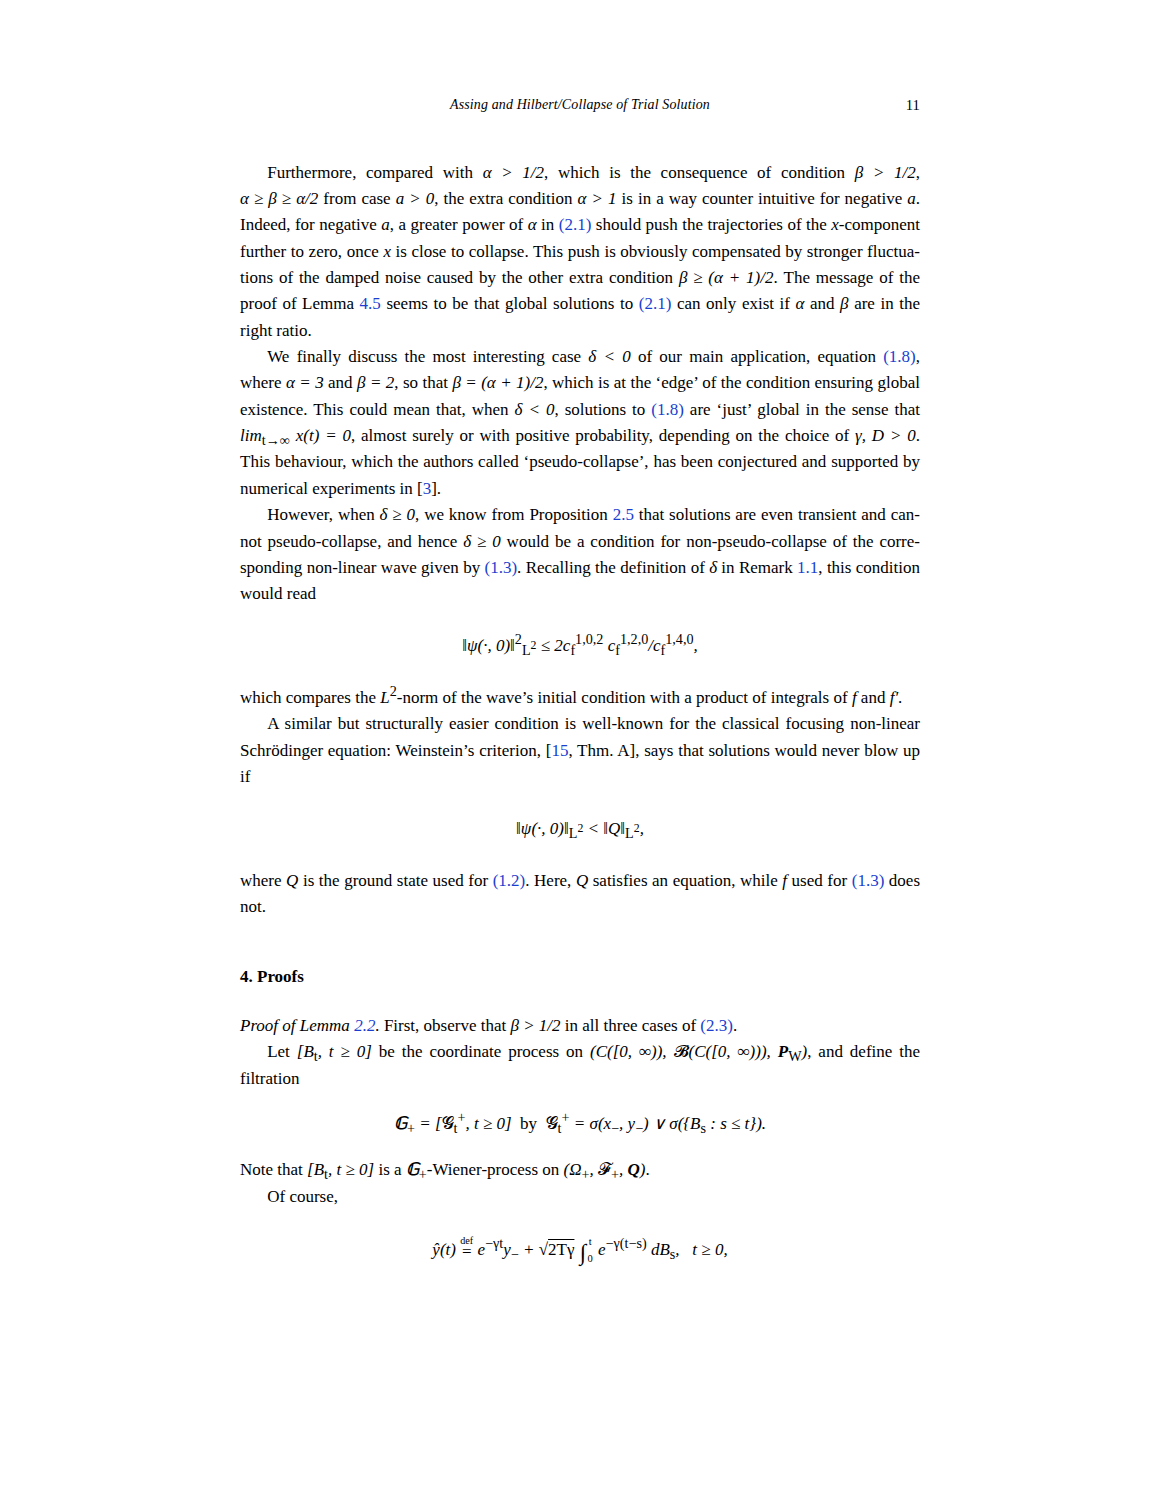Assing and Hilbert/Collapse of Trial Solution 11
Furthermore, compared with α > 1/2, which is the consequence of condition β > 1/2, α ≥ β ≥ α/2 from case a > 0, the extra condition α > 1 is in a way counter intuitive for negative a. Indeed, for negative a, a greater power of α in (2.1) should push the trajectories of the x-component further to zero, once x is close to collapse. This push is obviously compensated by stronger fluctuations of the damped noise caused by the other extra condition β ≥ (α + 1)/2. The message of the proof of Lemma 4.5 seems to be that global solutions to (2.1) can only exist if α and β are in the right ratio.
We finally discuss the most interesting case δ < 0 of our main application, equation (1.8), where α = 3 and β = 2, so that β = (α + 1)/2, which is at the ‘edge’ of the condition ensuring global existence. This could mean that, when δ < 0, solutions to (1.8) are ‘just’ global in the sense that limt→∞ x(t) = 0, almost surely or with positive probability, depending on the choice of γ, D > 0. This behaviour, which the authors called ‘pseudo-collapse’, has been conjectured and supported by numerical experiments in [3].
However, when δ ≥ 0, we know from Proposition 2.5 that solutions are even transient and cannot pseudo-collapse, and hence δ ≥ 0 would be a condition for non-pseudo-collapse of the corresponding non-linear wave given by (1.3). Recalling the definition of δ in Remark 1.1, this condition would read
‖ψ(·, 0)‖2L2 ≤ 2cf1,0,2 cf1,2,0/cf1,4,0,
which compares the L2-norm of the wave’s initial condition with a product of integrals of f and f′.
A similar but structurally easier condition is well-known for the classical focusing non-linear Schrödinger equation: Weinstein’s criterion, [15, Thm. A], says that solutions would never blow up if
‖ψ(·, 0)‖L2 < ‖Q‖L2,
where Q is the ground state used for (1.2). Here, Q satisfies an equation, while f used for (1.3) does not.
4. Proofs
Proof of Lemma 2.2. First, observe that β > 1/2 in all three cases of (2.3).
Let [Bt, t ≥ 0] be the coordinate process on (C([0, ∞)), 𝓑(C([0, ∞))), PW), and define the filtration
𝔾+ = [𝓖t+, t ≥ 0] by 𝓖t+ = σ(x−, y−) ∨ σ({Bs : s ≤ t}).
Note that [Bt, t ≥ 0] is a 𝔾+-Wiener-process on (Ω+, 𝓕+, Q).
Of course,
ŷ(t) def= e−γty− + √2Tγ ∫t 0 e−γ(t−s) dBs, t ≥ 0,